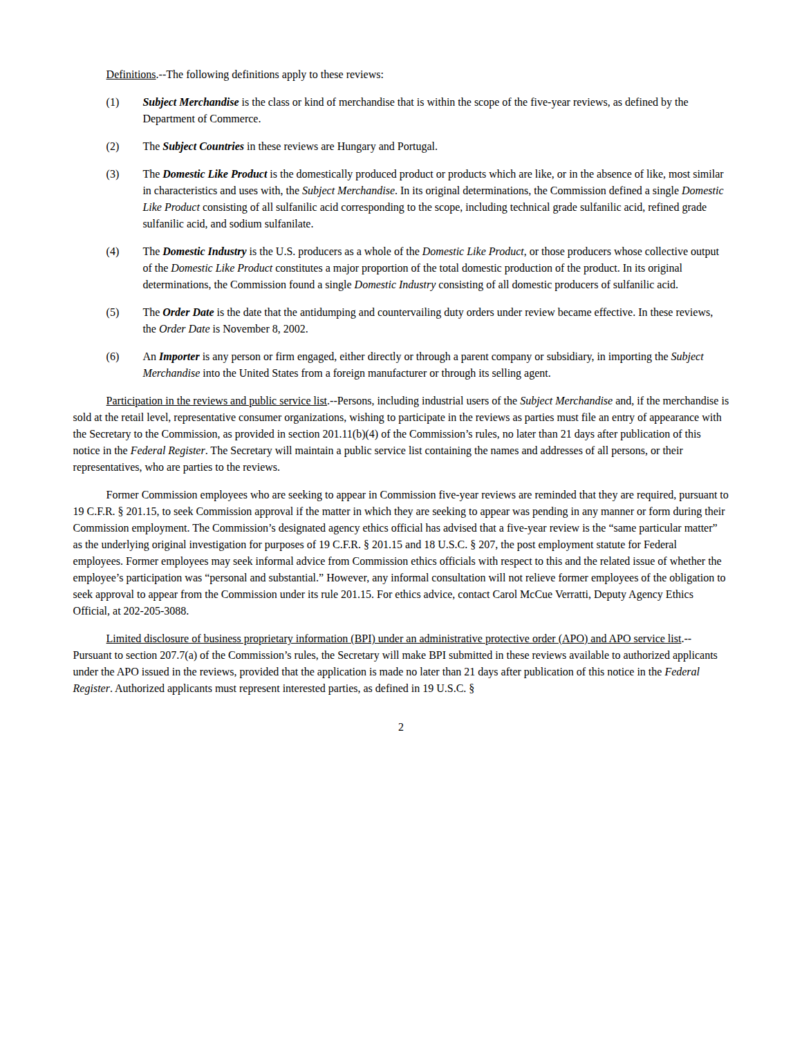Definitions.--The following definitions apply to these reviews:
(1)
Subject Merchandise is the class or kind of merchandise that is within the scope of the five-year reviews, as defined by the Department of Commerce.
(2)
The Subject Countries in these reviews are Hungary and Portugal.
(3)
The Domestic Like Product is the domestically produced product or products which are like, or in the absence of like, most similar in characteristics and uses with, the Subject Merchandise. In its original determinations, the Commission defined a single Domestic Like Product consisting of all sulfanilic acid corresponding to the scope, including technical grade sulfanilic acid, refined grade sulfanilic acid, and sodium sulfanilate.
(4)
The Domestic Industry is the U.S. producers as a whole of the Domestic Like Product, or those producers whose collective output of the Domestic Like Product constitutes a major proportion of the total domestic production of the product. In its original determinations, the Commission found a single Domestic Industry consisting of all domestic producers of sulfanilic acid.
(5)
The Order Date is the date that the antidumping and countervailing duty orders under review became effective. In these reviews, the Order Date is November 8, 2002.
(6)
An Importer is any person or firm engaged, either directly or through a parent company or subsidiary, in importing the Subject Merchandise into the United States from a foreign manufacturer or through its selling agent.
Participation in the reviews and public service list.--Persons, including industrial users of the Subject Merchandise and, if the merchandise is sold at the retail level, representative consumer organizations, wishing to participate in the reviews as parties must file an entry of appearance with the Secretary to the Commission, as provided in section 201.11(b)(4) of the Commission’s rules, no later than 21 days after publication of this notice in the Federal Register. The Secretary will maintain a public service list containing the names and addresses of all persons, or their representatives, who are parties to the reviews.
Former Commission employees who are seeking to appear in Commission five-year reviews are reminded that they are required, pursuant to 19 C.F.R. § 201.15, to seek Commission approval if the matter in which they are seeking to appear was pending in any manner or form during their Commission employment. The Commission’s designated agency ethics official has advised that a five-year review is the “same particular matter” as the underlying original investigation for purposes of 19 C.F.R. § 201.15 and 18 U.S.C. § 207, the post employment statute for Federal employees. Former employees may seek informal advice from Commission ethics officials with respect to this and the related issue of whether the employee’s participation was “personal and substantial.” However, any informal consultation will not relieve former employees of the obligation to seek approval to appear from the Commission under its rule 201.15. For ethics advice, contact Carol McCue Verratti, Deputy Agency Ethics Official, at 202-205-3088.
Limited disclosure of business proprietary information (BPI) under an administrative protective order (APO) and APO service list.--Pursuant to section 207.7(a) of the Commission’s rules, the Secretary will make BPI submitted in these reviews available to authorized applicants under the APO issued in the reviews, provided that the application is made no later than 21 days after publication of this notice in the Federal Register. Authorized applicants must represent interested parties, as defined in 19 U.S.C. §
2